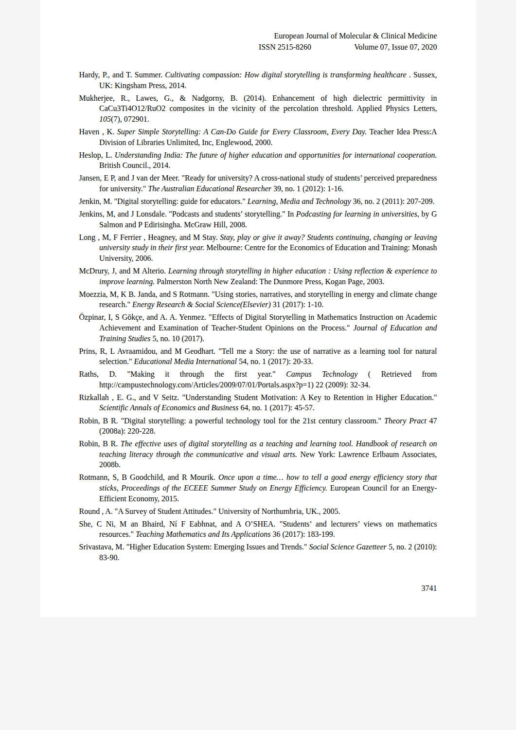European Journal of Molecular & Clinical Medicine ISSN 2515-8260 Volume 07, Issue 07, 2020
Hardy, P., and T. Summer. Cultivating compassion: How digital storytelling is transforming healthcare . Sussex, UK: Kingsham Press, 2014.
Mukherjee, R., Lawes, G., & Nadgorny, B. (2014). Enhancement of high dielectric permittivity in CaCu3Ti4O12/RuO2 composites in the vicinity of the percolation threshold. Applied Physics Letters, 105(7), 072901.
Haven , K. Super Simple Storytelling: A Can-Do Guide for Every Classroom, Every Day. Teacher Idea Press:A Division of Libraries Unlimited, Inc, Englewood, 2000.
Heslop, L. Understanding India: The future of higher education and opportunities for international cooperation. British Council., 2014.
Jansen, E P, and J van der Meer. "Ready for university? A cross-national study of students’ perceived preparedness for university." The Australian Educational Researcher 39, no. 1 (2012): 1-16.
Jenkin, M. "Digital storytelling: guide for educators." Learning, Media and Technology 36, no. 2 (2011): 207-209.
Jenkins, M, and J Lonsdale. "Podcasts and students’ storytelling." In Podcasting for learning in universities, by G Salmon and P Edirisingha. McGraw Hill, 2008.
Long , M, F Ferrier , Heagney, and M Stay. Stay, play or give it away? Students continuing, changing or leaving university study in their first year. Melbourne: Centre for the Economics of Education and Training: Monash University, 2006.
McDrury, J, and M Alterio. Learning through storytelling in higher education : Using reflection & experience to improve learning. Palmerston North New Zealand: The Dunmore Press, Kogan Page, 2003.
Moezzia, M, K B. Janda, and S Rotmann. "Using stories, narratives, and storytelling in energy and climate change research." Energy Research & Social Science(Elsevier) 31 (2017): 1-10.
Özpinar, I, S Gökçe, and A. A. Yenmez. "Effects of Digital Storytelling in Mathematics Instruction on Academic Achievement and Examination of Teacher-Student Opinions on the Process." Journal of Education and Training Studies 5, no. 10 (2017).
Prins, R, L Avraamidou, and M Geodhart. "Tell me a Story: the use of narrative as a learning tool for natural selection." Educational Media International 54, no. 1 (2017): 20-33.
Raths, D. "Making it through the first year." Campus Technology ( Retrieved from http://campustechnology.com/Articles/2009/07/01/Portals.aspx?p=1) 22 (2009): 32-34.
Rizkallah , E. G., and V Seitz. "Understanding Student Motivation: A Key to Retention in Higher Education." Scientific Annals of Economics and Business 64, no. 1 (2017): 45-57.
Robin, B R. "Digital storytelling: a powerful technology tool for the 21st century classroom." Theory Pract 47 (2008a): 220-228.
Robin, B R. The effective uses of digital storytelling as a teaching and learning tool. Handbook of research on teaching literacy through the communicative and visual arts. New York: Lawrence Erlbaum Associates, 2008b.
Rotmann, S, B Goodchild, and R Mourik. Once upon a time… how to tell a good energy efficiency story that sticks, Proceedings of the ECEEE Summer Study on Energy Efficiency. European Council for an Energy-Efficient Economy, 2015.
Round , A. "A Survey of Student Attitudes." University of Northumbria, UK., 2005.
She, C Ni, M an Bhaird, Ní F Eabhnat, and A O’SHEA. "Students’ and lecturers’ views on mathematics resources." Teaching Mathematics and Its Applications 36 (2017): 183-199.
Srivastava, M. "Higher Education System: Emerging Issues and Trends." Social Science Gazetteer 5, no. 2 (2010): 83-90.
3741